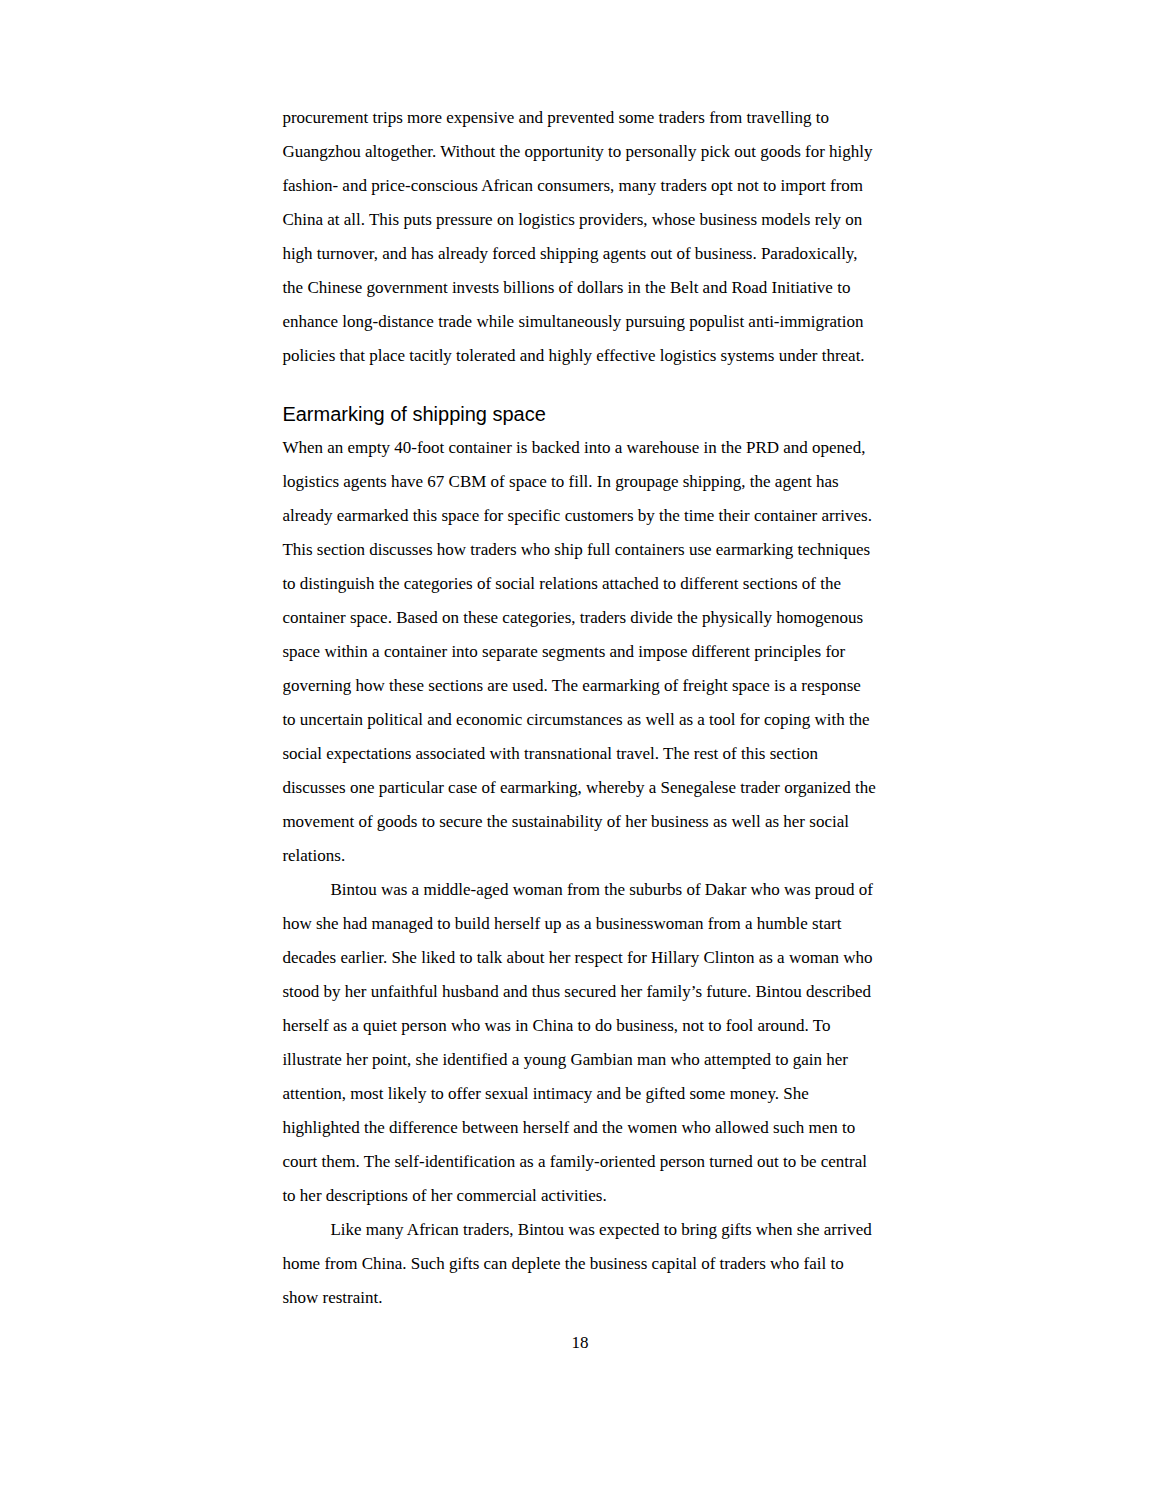procurement trips more expensive and prevented some traders from travelling to Guangzhou altogether. Without the opportunity to personally pick out goods for highly fashion- and price-conscious African consumers, many traders opt not to import from China at all. This puts pressure on logistics providers, whose business models rely on high turnover, and has already forced shipping agents out of business. Paradoxically, the Chinese government invests billions of dollars in the Belt and Road Initiative to enhance long-distance trade while simultaneously pursuing populist anti-immigration policies that place tacitly tolerated and highly effective logistics systems under threat.
Earmarking of shipping space
When an empty 40-foot container is backed into a warehouse in the PRD and opened, logistics agents have 67 CBM of space to fill. In groupage shipping, the agent has already earmarked this space for specific customers by the time their container arrives. This section discusses how traders who ship full containers use earmarking techniques to distinguish the categories of social relations attached to different sections of the container space. Based on these categories, traders divide the physically homogenous space within a container into separate segments and impose different principles for governing how these sections are used. The earmarking of freight space is a response to uncertain political and economic circumstances as well as a tool for coping with the social expectations associated with transnational travel. The rest of this section discusses one particular case of earmarking, whereby a Senegalese trader organized the movement of goods to secure the sustainability of her business as well as her social relations.
Bintou was a middle-aged woman from the suburbs of Dakar who was proud of how she had managed to build herself up as a businesswoman from a humble start decades earlier. She liked to talk about her respect for Hillary Clinton as a woman who stood by her unfaithful husband and thus secured her family’s future. Bintou described herself as a quiet person who was in China to do business, not to fool around. To illustrate her point, she identified a young Gambian man who attempted to gain her attention, most likely to offer sexual intimacy and be gifted some money. She highlighted the difference between herself and the women who allowed such men to court them. The self-identification as a family-oriented person turned out to be central to her descriptions of her commercial activities.
Like many African traders, Bintou was expected to bring gifts when she arrived home from China. Such gifts can deplete the business capital of traders who fail to show restraint.
18